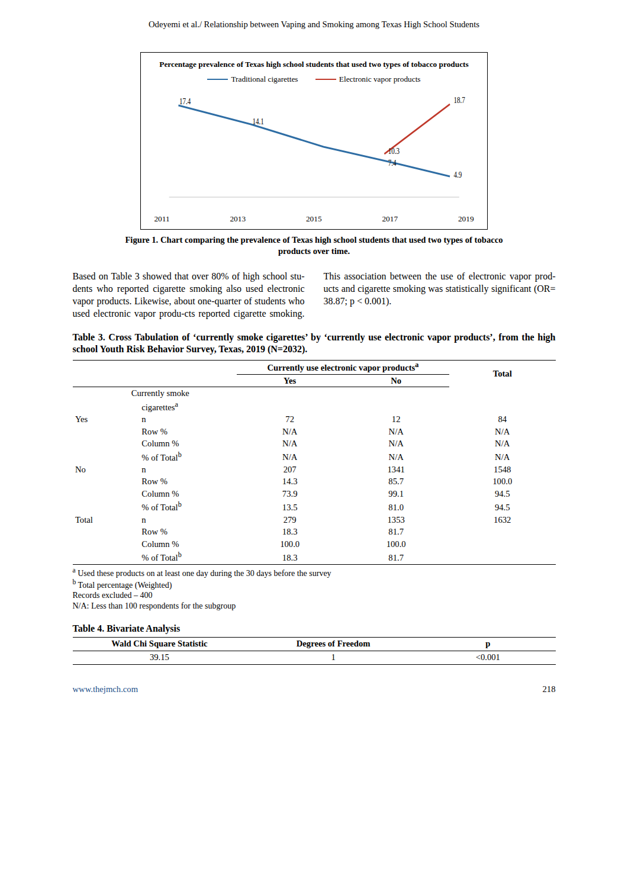Odeyemi et al./ Relationship between Vaping and Smoking among Texas High School Students
Percentage prevalence of Texas high school students that used two types of tobacco products
Traditional cigarettes
Electronic vapor products
17.4 14.1 10.3 7.4 4.9 18.7
2011 2013 2015 2017 2019
Figure 1. Chart comparing the prevalence of Texas high school students that used two types of tobacco products over time.
Based on Table 3 showed that over 80% of high school students who reported cigarette smoking also used electronic vapor products. Likewise, about one-quarter of students who used electronic vapor produ-cts reported cigarette smoking. This association between the use of electronic vapor products and cigarette smoking was statistically significant (OR= 38.87; p < 0.001).
Table 3. Cross Tabulation of ‘currently smoke cigarettes’ by ‘currently use electronic vapor products’, from the high school Youth Risk Behavior Survey, Texas, 2019 (N=2032).
| | | Currently use electronic vapor products a | Total |
| --- | --- | --- | --- |
| | | Yes | No |
| | Currently smoke | | | |
| | cigarettes a | | | |
| Yes | n | 72 | 12 | 84 |
| | Row % | N/A | N/A | N/A |
| | Column % | N/A | N/A | N/A |
| | % of Total b | N/A | N/A | N/A |
| No | n | 207 | 1341 | 1548 |
| | Row % | 14.3 | 85.7 | 100.0 |
| | Column % | 73.9 | 99.1 | 94.5 |
| | % of Total b | 13.5 | 81.0 | 94.5 |
| Total | n | 279 | 1353 | 1632 |
| | Row % | 18.3 | 81.7 | |
| | Column % | 100.0 | 100.0 | |
| | % of Total b | 18.3 | 81.7 | |
a Used these products on at least one day during the 30 days before the survey
b Total percentage (Weighted)
Records excluded – 400
N/A: Less than 100 respondents for the subgroup
Table 4. Bivariate Analysis
| Wald Chi Square Statistic | Degrees of Freedom | p |
| --- | --- | --- |
| 39.15 | 1 | <0.001 |
www.thejmch.com 218